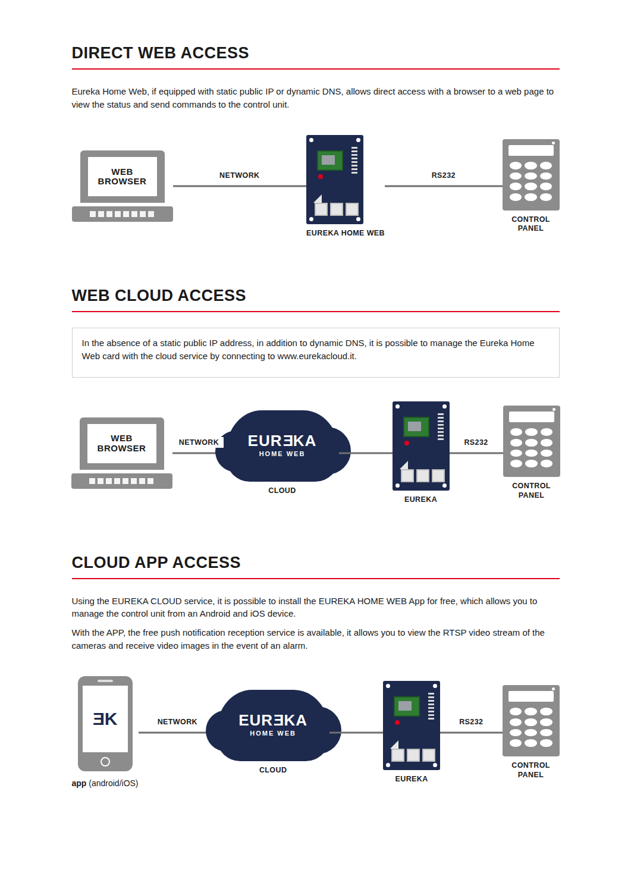Direct Web Access
Eureka Home Web, if equipped with static public IP or dynamic DNS, allows direct access with a browser to a web page to view the status and send commands to the control unit.
WEB
BROWSER
Network
Eureka Home Web
RS232
Control
Panel
Web Cloud Access
In the absence of a static public IP address, in addition to dynamic DNS, it is possible to manage the Eureka Home Web card with the cloud service by connecting to www.eurekacloud.it.
WEB
BROWSER
Network
EUREKA
HOME WEB
Cloud
Eureka
RS232
Control
Panel
Cloud App Access
Using the EUREKA CLOUD service, it is possible to install the EUREKA HOME WEB App for free, which allows you to manage the control unit from an Android and iOS device.
With the APP, the free push notification reception service is available, it allows you to view the RTSP video stream of the cameras and receive video images in the event of an alarm.
EK
app (android/iOS)
Network
EUREKA
HOME WEB
Cloud
Eureka
RS232
Control
Panel